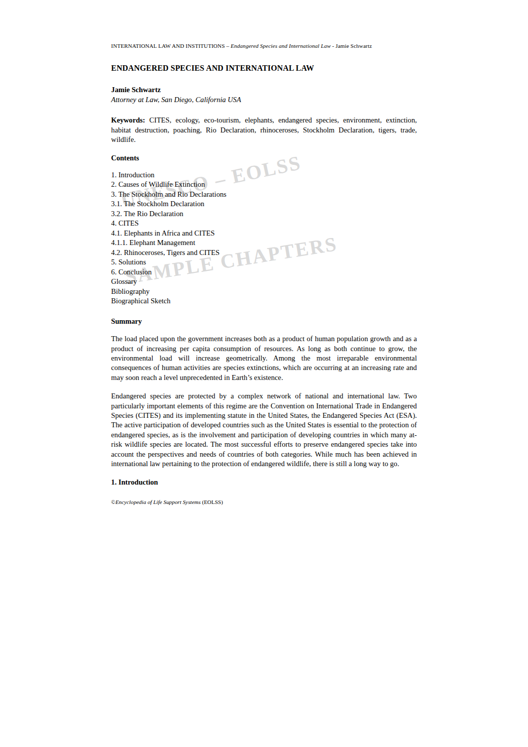UNESCO – EOLSS
SAMPLE CHAPTERS
INTERNATIONAL LAW AND INSTITUTIONS – Endangered Species and International Law - Jamie Schwartz
ENDANGERED SPECIES AND INTERNATIONAL LAW
Jamie Schwartz
Attorney at Law, San Diego, California USA
Keywords: CITES, ecology, eco-tourism, elephants, endangered species, environment, extinction, habitat destruction, poaching, Rio Declaration, rhinoceroses, Stockholm Declaration, tigers, trade, wildlife.
Contents
1. Introduction
2. Causes of Wildlife Extinction
3. The Stockholm and Rio Declarations
3.1. The Stockholm Declaration
3.2. The Rio Declaration
4. CITES
4.1. Elephants in Africa and CITES
4.1.1. Elephant Management
4.2. Rhinoceroses, Tigers and CITES
5. Solutions
6. Conclusion
Glossary
Bibliography
Biographical Sketch
Summary
The load placed upon the government increases both as a product of human population growth and as a product of increasing per capita consumption of resources. As long as both continue to grow, the environmental load will increase geometrically. Among the most irreparable environmental consequences of human activities are species extinctions, which are occurring at an increasing rate and may soon reach a level unprecedented in Earth’s existence.
Endangered species are protected by a complex network of national and international law. Two particularly important elements of this regime are the Convention on International Trade in Endangered Species (CITES) and its implementing statute in the United States, the Endangered Species Act (ESA). The active participation of developed countries such as the United States is essential to the protection of endangered species, as is the involvement and participation of developing countries in which many at-risk wildlife species are located. The most successful efforts to preserve endangered species take into account the perspectives and needs of countries of both categories. While much has been achieved in international law pertaining to the protection of endangered wildlife, there is still a long way to go.
1. Introduction
©Encyclopedia of Life Support Systems (EOLSS)